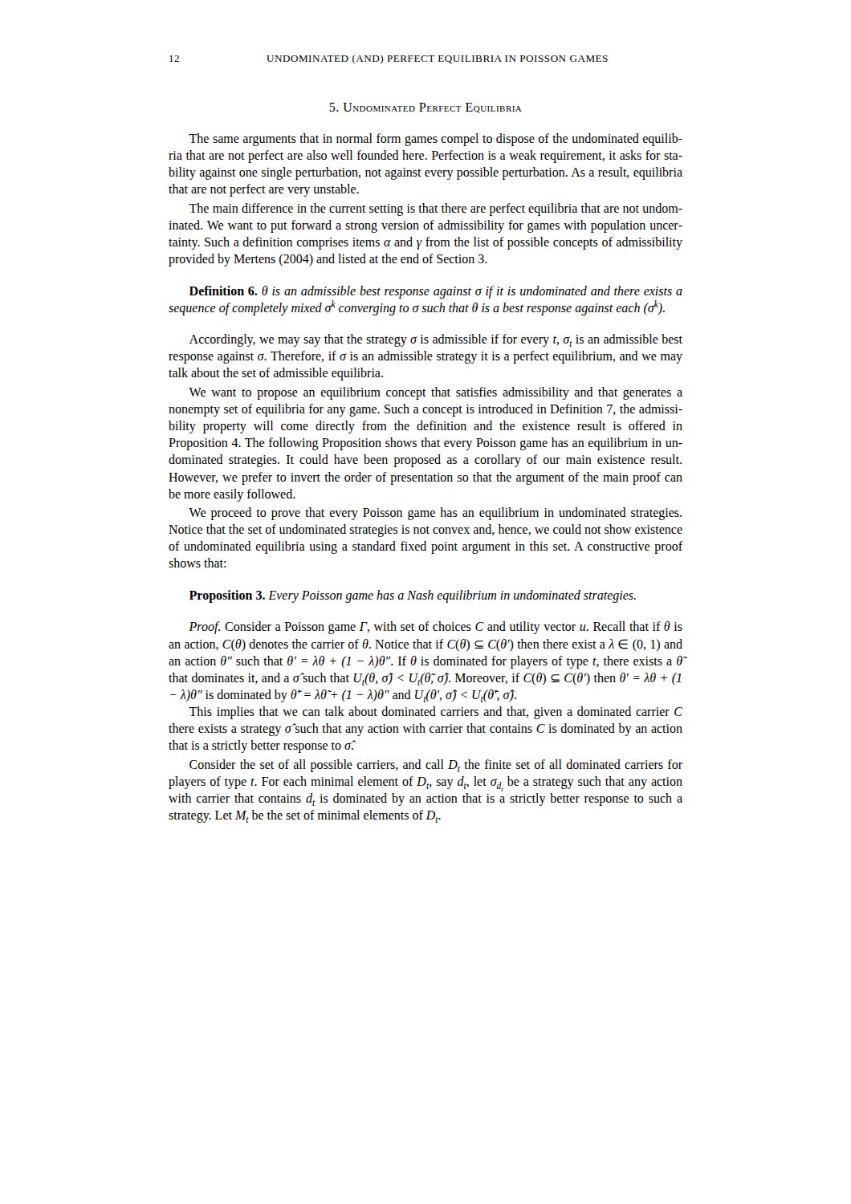12 Undominated (and) Perfect Equilibria in Poisson Games
5. Undominated Perfect Equilibria
The same arguments that in normal form games compel to dispose of the undominated equilibria that are not perfect are also well founded here. Perfection is a weak requirement, it asks for stability against one single perturbation, not against every possible perturbation. As a result, equilibria that are not perfect are very unstable.
The main difference in the current setting is that there are perfect equilibria that are not undominated. We want to put forward a strong version of admissibility for games with population uncertainty. Such a definition comprises items α and γ from the list of possible concepts of admissibility provided by Mertens (2004) and listed at the end of Section 3.
Definition 6. θ is an admissible best response against σ if it is undominated and there exists a sequence of completely mixed σk converging to σ such that θ is a best response against each (σk).
Accordingly, we may say that the strategy σ is admissible if for every t, σt is an admissible best response against σ. Therefore, if σ is an admissible strategy it is a perfect equilibrium, and we may talk about the set of admissible equilibria.
We want to propose an equilibrium concept that satisfies admissibility and that generates a nonempty set of equilibria for any game. Such a concept is introduced in Definition 7, the admissibility property will come directly from the definition and the existence result is offered in Proposition 4. The following Proposition shows that every Poisson game has an equilibrium in undominated strategies. It could have been proposed as a corollary of our main existence result. However, we prefer to invert the order of presentation so that the argument of the main proof can be more easily followed.
We proceed to prove that every Poisson game has an equilibrium in undominated strategies. Notice that the set of undominated strategies is not convex and, hence, we could not show existence of undominated equilibria using a standard fixed point argument in this set. A constructive proof shows that:
Proposition 3. Every Poisson game has a Nash equilibrium in undominated strategies.
Proof. Consider a Poisson game Γ, with set of choices C and utility vector u. Recall that if θ is an action, C(θ) denotes the carrier of θ. Notice that if C(θ) ⊆ C(θ′) then there exist a λ ∈ (0, 1) and an action θ″ such that θ′ = λθ + (1 − λ)θ″. If θ is dominated for players of type t, there exists a θ̃ that dominates it, and a σ̂ such that Ut(θ, σ̂) < Ut(θ̃, σ̂). Moreover, if C(θ) ⊆ C(θ′) then θ′ = λθ + (1 − λ)θ″ is dominated by θ̃′ = λθ̃ + (1 − λ)θ″ and Ut(θ′, σ̂) < Ut(θ̃′, σ̂).
This implies that we can talk about dominated carriers and that, given a dominated carrier C there exists a strategy σ̂ such that any action with carrier that contains C is dominated by an action that is a strictly better response to σ̂.
Consider the set of all possible carriers, and call Dt the finite set of all dominated carriers for players of type t. For each minimal element of Dt, say dt, let σdt be a strategy such that any action with carrier that contains dt is dominated by an action that is a strictly better response to such a strategy. Let Mt be the set of minimal elements of Dt.